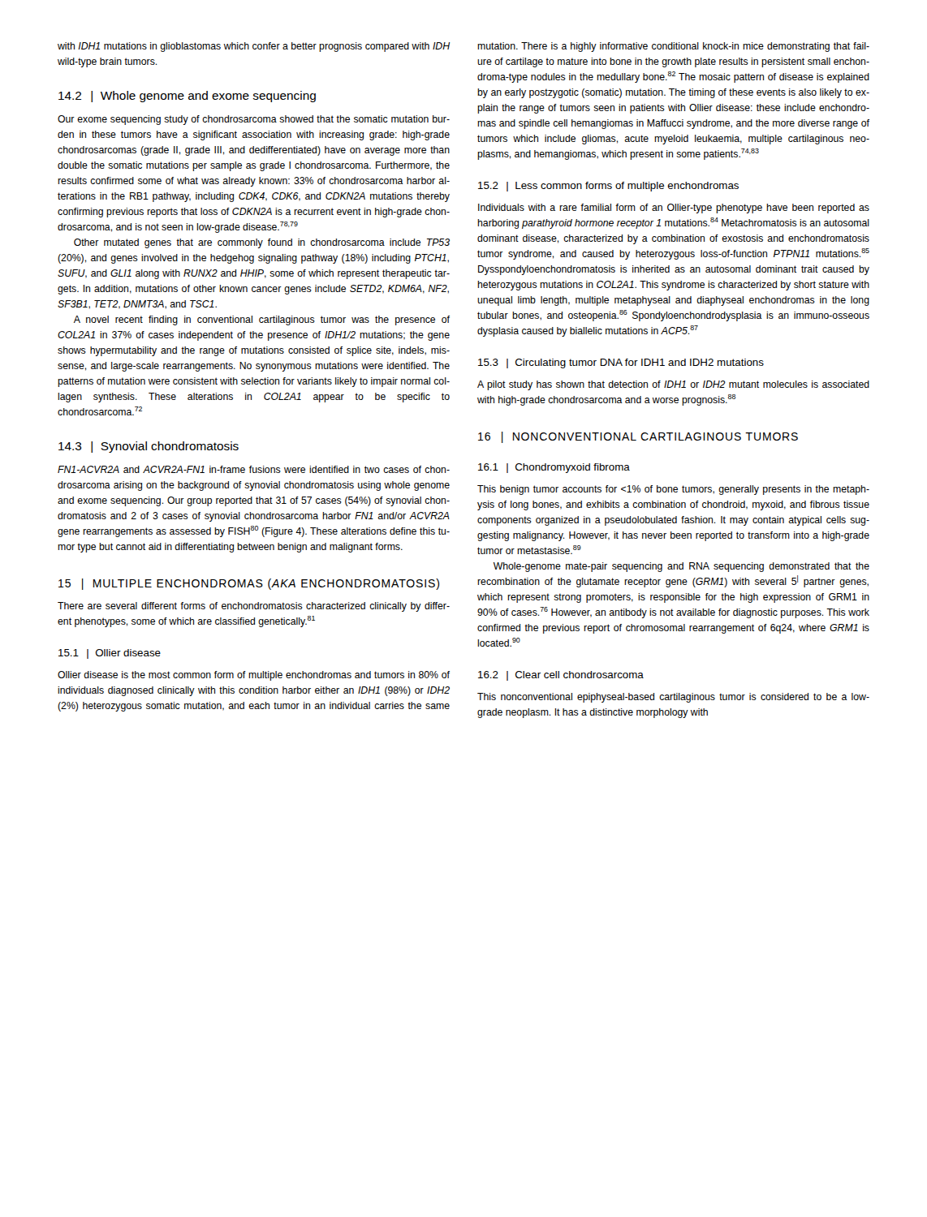with IDH1 mutations in glioblastomas which confer a better prognosis compared with IDH wild-type brain tumors.
14.2 | Whole genome and exome sequencing
Our exome sequencing study of chondrosarcoma showed that the somatic mutation burden in these tumors have a significant association with increasing grade: high-grade chondrosarcomas (grade II, grade III, and dedifferentiated) have on average more than double the somatic mutations per sample as grade I chondrosarcoma. Furthermore, the results confirmed some of what was already known: 33% of chondrosarcoma harbor alterations in the RB1 pathway, including CDK4, CDK6, and CDKN2A mutations thereby confirming previous reports that loss of CDKN2A is a recurrent event in high-grade chondrosarcoma, and is not seen in low-grade disease.78,79
Other mutated genes that are commonly found in chondrosarcoma include TP53 (20%), and genes involved in the hedgehog signaling pathway (18%) including PTCH1, SUFU, and GLI1 along with RUNX2 and HHIP, some of which represent therapeutic targets. In addition, mutations of other known cancer genes include SETD2, KDM6A, NF2, SF3B1, TET2, DNMT3A, and TSC1.
A novel recent finding in conventional cartilaginous tumor was the presence of COL2A1 in 37% of cases independent of the presence of IDH1/2 mutations; the gene shows hypermutability and the range of mutations consisted of splice site, indels, missense, and large-scale rearrangements. No synonymous mutations were identified. The patterns of mutation were consistent with selection for variants likely to impair normal collagen synthesis. These alterations in COL2A1 appear to be specific to chondrosarcoma.72
14.3 | Synovial chondromatosis
FN1-ACVR2A and ACVR2A-FN1 in-frame fusions were identified in two cases of chondrosarcoma arising on the background of synovial chondromatosis using whole genome and exome sequencing. Our group reported that 31 of 57 cases (54%) of synovial chondromatosis and 2 of 3 cases of synovial chondrosarcoma harbor FN1 and/or ACVR2A gene rearrangements as assessed by FISH80 (Figure 4). These alterations define this tumor type but cannot aid in differentiating between benign and malignant forms.
15 | MULTIPLE ENCHONDROMAS (AKA ENCHONDROMATOSIS)
There are several different forms of enchondromatosis characterized clinically by different phenotypes, some of which are classified genetically.81
15.1 | Ollier disease
Ollier disease is the most common form of multiple enchondromas and tumors in 80% of individuals diagnosed clinically with this condition harbor either an IDH1 (98%) or IDH2 (2%) heterozygous somatic mutation, and each tumor in an individual carries the same mutation. There is a highly informative conditional knock-in mice demonstrating that failure of cartilage to mature into bone in the growth plate results in persistent small enchondroma-type nodules in the medullary bone.82 The mosaic pattern of disease is explained by an early postzygotic (somatic) mutation. The timing of these events is also likely to explain the range of tumors seen in patients with Ollier disease: these include enchondromas and spindle cell hemangiomas in Maffucci syndrome, and the more diverse range of tumors which include gliomas, acute myeloid leukaemia, multiple cartilaginous neoplasms, and hemangiomas, which present in some patients.74,83
15.2 | Less common forms of multiple enchondromas
Individuals with a rare familial form of an Ollier-type phenotype have been reported as harboring parathyroid hormone receptor 1 mutations.84 Metachromatosis is an autosomal dominant disease, characterized by a combination of exostosis and enchondromatosis tumor syndrome, and caused by heterozygous loss-of-function PTPN11 mutations.85 Dysspondyloenchondromatosis is inherited as an autosomal dominant trait caused by heterozygous mutations in COL2A1. This syndrome is characterized by short stature with unequal limb length, multiple metaphyseal and diaphyseal enchondromas in the long tubular bones, and osteopenia.86 Spondyloenchondrodysplasia is an immuno-osseous dysplasia caused by biallelic mutations in ACP5.87
15.3 | Circulating tumor DNA for IDH1 and IDH2 mutations
A pilot study has shown that detection of IDH1 or IDH2 mutant molecules is associated with high-grade chondrosarcoma and a worse prognosis.88
16 | NONCONVENTIONAL CARTILAGINOUS TUMORS
16.1 | Chondromyxoid fibroma
This benign tumor accounts for <1% of bone tumors, generally presents in the metaphysis of long bones, and exhibits a combination of chondroid, myxoid, and fibrous tissue components organized in a pseudolobulated fashion. It may contain atypical cells suggesting malignancy. However, it has never been reported to transform into a high-grade tumor or metastasise.89
Whole-genome mate-pair sequencing and RNA sequencing demonstrated that the recombination of the glutamate receptor gene (GRM1) with several 5| partner genes, which represent strong promoters, is responsible for the high expression of GRM1 in 90% of cases.76 However, an antibody is not available for diagnostic purposes. This work confirmed the previous report of chromosomal rearrangement of 6q24, where GRM1 is located.90
16.2 | Clear cell chondrosarcoma
This nonconventional epiphyseal-based cartilaginous tumor is considered to be a low-grade neoplasm. It has a distinctive morphology with